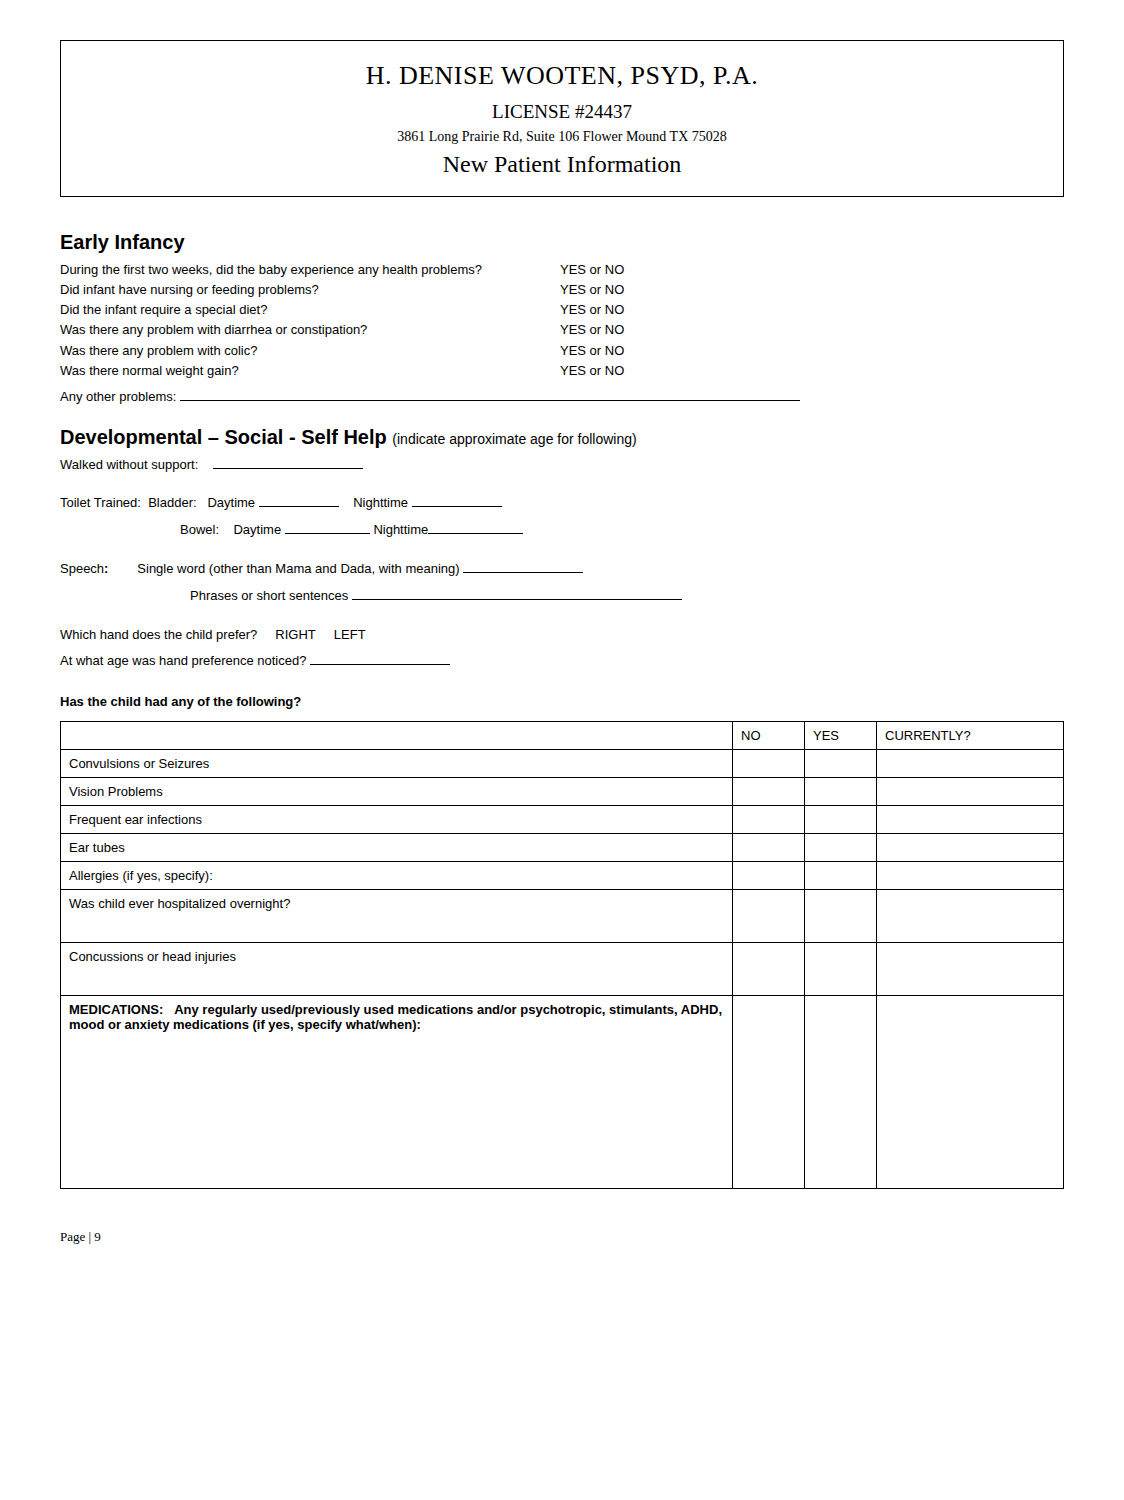H. DENISE WOOTEN, PSYD, P.A.
LICENSE #24437
3861 Long Prairie Rd, Suite 106 Flower Mound TX 75028
New Patient Information
Early Infancy
During the first two weeks, did the baby experience any health problems?
YES or NO
Did infant have nursing or feeding problems?
YES or NO
Did the infant require a special diet?
YES or NO
Was there any problem with diarrhea or constipation?
YES or NO
Was there any problem with colic?
YES or NO
Was there normal weight gain?
YES or NO
Any other problems:
Developmental – Social - Self Help (indicate approximate age for following)
Walked without support:
Toilet Trained: Bladder: Daytime Nighttime
Bowel: Daytime Nighttime
Speech: Single word (other than Mama and Dada, with meaning)
Phrases or short sentences
Which hand does the child prefer? RIGHT LEFT
At what age was hand preference noticed?
Has the child had any of the following?
| | NO | YES | CURRENTLY? |
| --- | --- | --- | --- |
| Convulsions or Seizures | | | |
| Vision Problems | | | |
| Frequent ear infections | | | |
| Ear tubes | | | |
| Allergies (if yes, specify): | | | |
| Was child ever hospitalized overnight? | | | |
| Concussions or head injuries | | | |
| MEDICATIONS: Any regularly used/previously used medications and/or psychotropic, stimulants, ADHD, mood or anxiety medications (if yes, specify what/when): | | | |
Page | 9